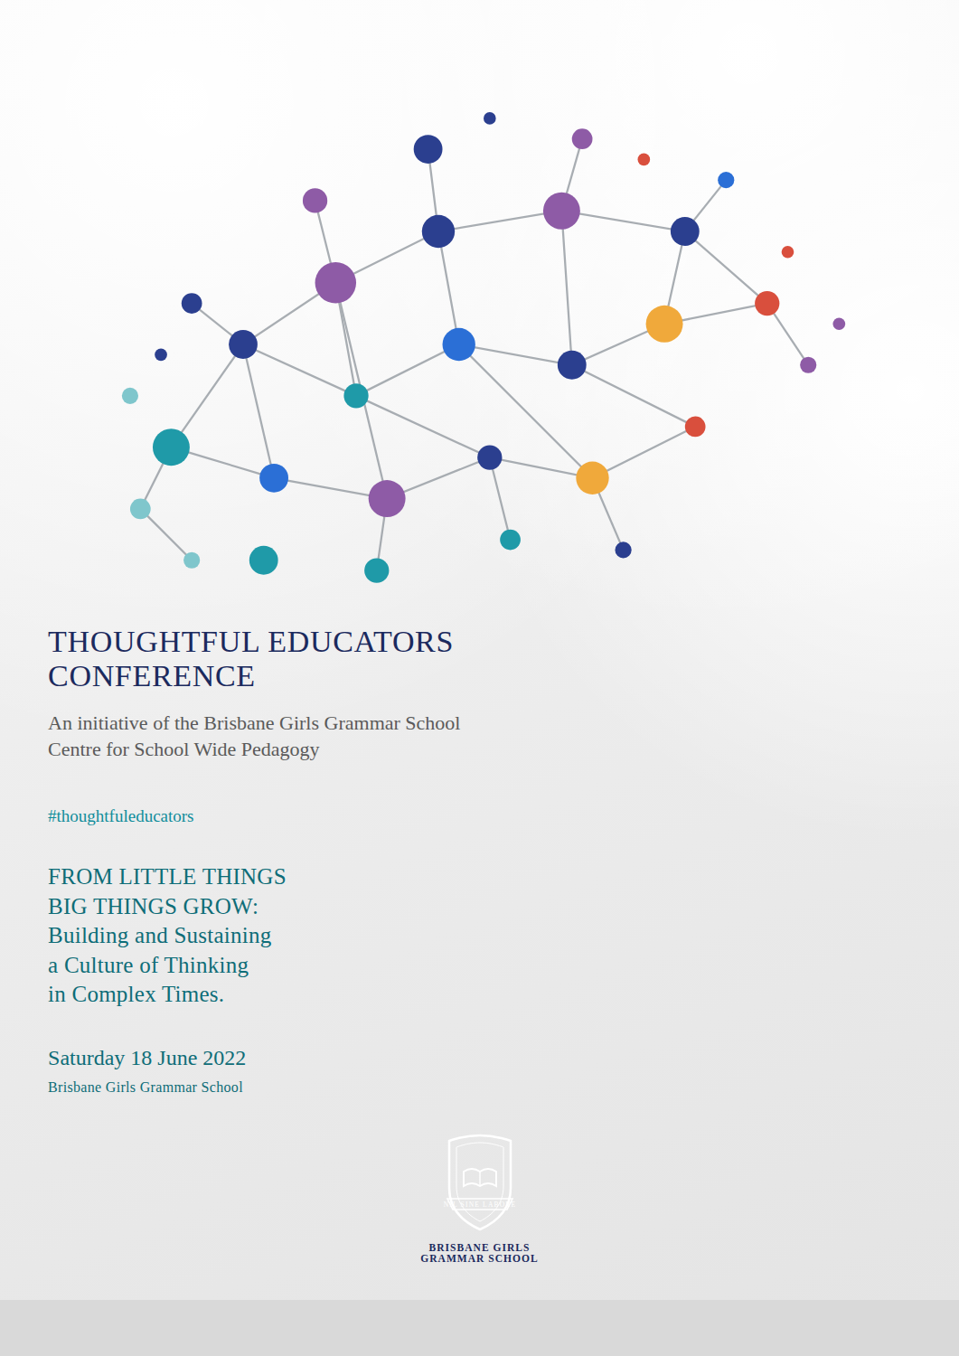Thoughtful Educators
Conference
An initiative of the Brisbane Girls Grammar School
Centre for School Wide Pedagogy
#thoughtfuleducators
From little things big things grow: Building and Sustaining
a Culture of Thinking
in Complex Times.
Saturday 18 June 2022
Brisbane Girls Grammar School
NIL SINE LABORE
BRISBANE GIRLS GRAMMAR SCHOOL